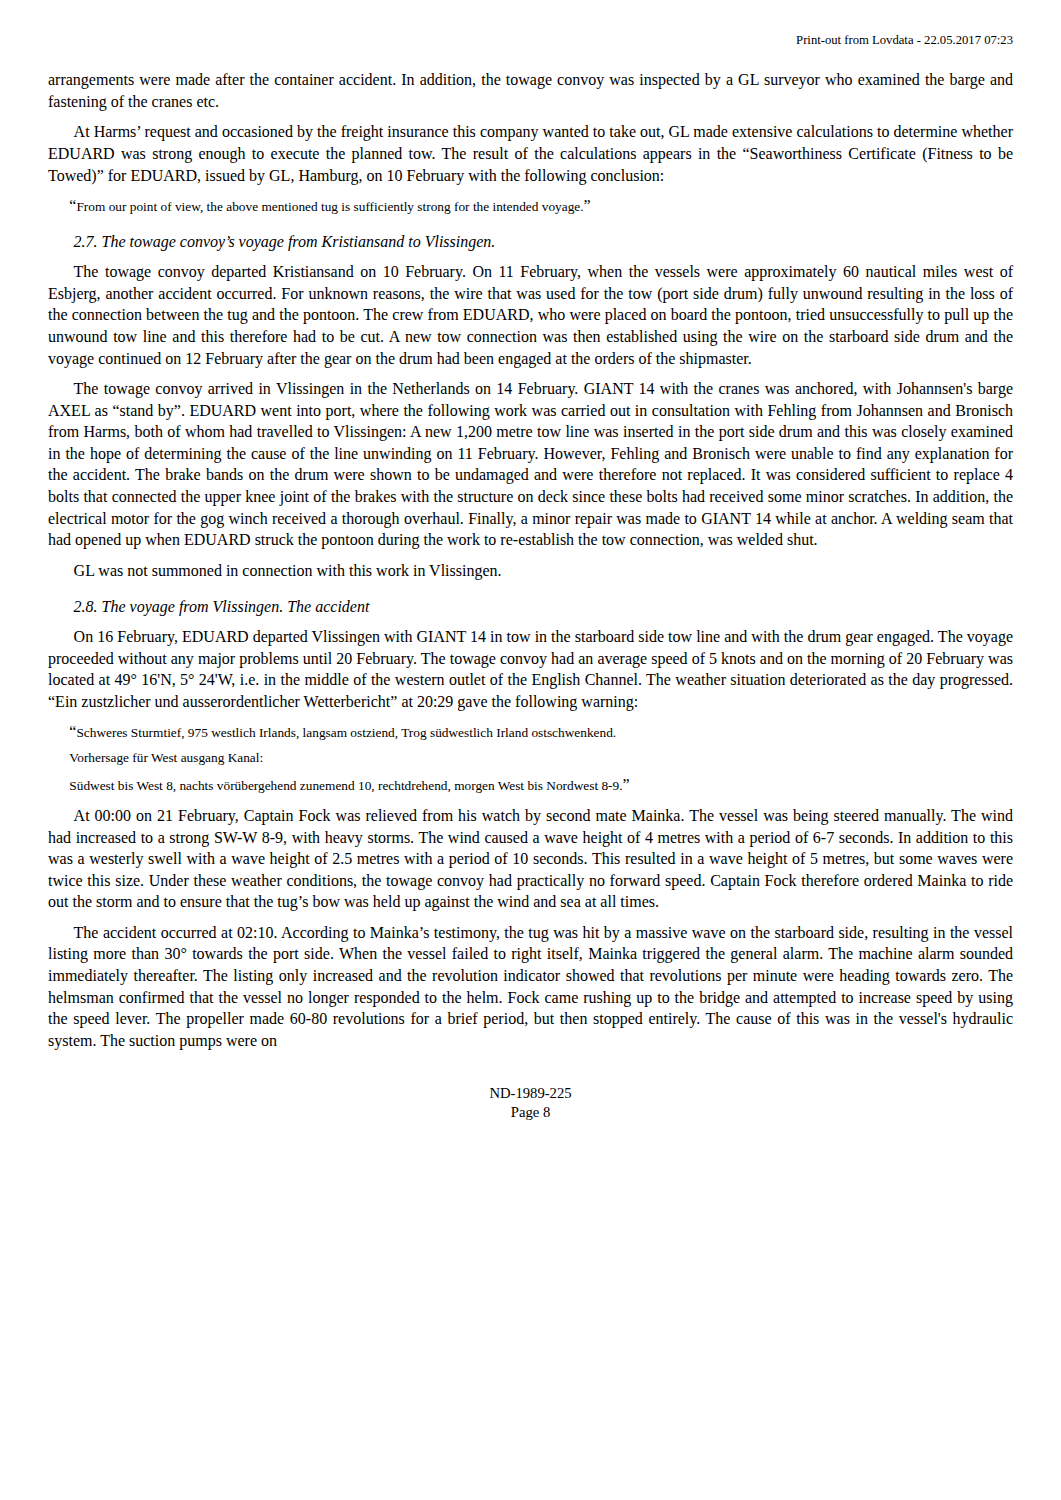Print-out from Lovdata - 22.05.2017 07:23
arrangements were made after the container accident. In addition, the towage convoy was inspected by a GL surveyor who examined the barge and fastening of the cranes etc.
At Harms’ request and occasioned by the freight insurance this company wanted to take out, GL made extensive calculations to determine whether EDUARD was strong enough to execute the planned tow. The result of the calculations appears in the “Seaworthiness Certificate (Fitness to be Towed)” for EDUARD, issued by GL, Hamburg, on 10 February with the following conclusion:
“From our point of view, the above mentioned tug is sufficiently strong for the intended voyage.”
2.7. The towage convoy’s voyage from Kristiansand to Vlissingen.
The towage convoy departed Kristiansand on 10 February. On 11 February, when the vessels were approximately 60 nautical miles west of Esbjerg, another accident occurred. For unknown reasons, the wire that was used for the tow (port side drum) fully unwound resulting in the loss of the connection between the tug and the pontoon. The crew from EDUARD, who were placed on board the pontoon, tried unsuccessfully to pull up the unwound tow line and this therefore had to be cut. A new tow connection was then established using the wire on the starboard side drum and the voyage continued on 12 February after the gear on the drum had been engaged at the orders of the shipmaster.
The towage convoy arrived in Vlissingen in the Netherlands on 14 February. GIANT 14 with the cranes was anchored, with Johannsen's barge AXEL as “stand by”. EDUARD went into port, where the following work was carried out in consultation with Fehling from Johannsen and Bronisch from Harms, both of whom had travelled to Vlissingen: A new 1,200 metre tow line was inserted in the port side drum and this was closely examined in the hope of determining the cause of the line unwinding on 11 February. However, Fehling and Bronisch were unable to find any explanation for the accident. The brake bands on the drum were shown to be undamaged and were therefore not replaced. It was considered sufficient to replace 4 bolts that connected the upper knee joint of the brakes with the structure on deck since these bolts had received some minor scratches. In addition, the electrical motor for the gog winch received a thorough overhaul. Finally, a minor repair was made to GIANT 14 while at anchor. A welding seam that had opened up when EDUARD struck the pontoon during the work to re-establish the tow connection, was welded shut.
GL was not summoned in connection with this work in Vlissingen.
2.8. The voyage from Vlissingen. The accident
On 16 February, EDUARD departed Vlissingen with GIANT 14 in tow in the starboard side tow line and with the drum gear engaged. The voyage proceeded without any major problems until 20 February. The towage convoy had an average speed of 5 knots and on the morning of 20 February was located at 49° 16'N, 5° 24'W, i.e. in the middle of the western outlet of the English Channel. The weather situation deteriorated as the day progressed. “Ein zustzlicher und ausserordentlicher Wetterbericht” at 20:29 gave the following warning:
“Schweres Sturmtief, 975 westlich Irlands, langsam ostziend, Trog südwestlich Irland ostschwenkend.
Vorhersage für West ausgang Kanal:
Südwest bis West 8, nachts vörübergehend zunemend 10, rechtdrehend, morgen West bis Nordwest 8-9.”
At 00:00 on 21 February, Captain Fock was relieved from his watch by second mate Mainka. The vessel was being steered manually. The wind had increased to a strong SW-W 8-9, with heavy storms. The wind caused a wave height of 4 metres with a period of 6-7 seconds. In addition to this was a westerly swell with a wave height of 2.5 metres with a period of 10 seconds. This resulted in a wave height of 5 metres, but some waves were twice this size. Under these weather conditions, the towage convoy had practically no forward speed. Captain Fock therefore ordered Mainka to ride out the storm and to ensure that the tug’s bow was held up against the wind and sea at all times.
The accident occurred at 02:10. According to Mainka’s testimony, the tug was hit by a massive wave on the starboard side, resulting in the vessel listing more than 30° towards the port side. When the vessel failed to right itself, Mainka triggered the general alarm. The machine alarm sounded immediately thereafter. The listing only increased and the revolution indicator showed that revolutions per minute were heading towards zero. The helmsman confirmed that the vessel no longer responded to the helm. Fock came rushing up to the bridge and attempted to increase speed by using the speed lever. The propeller made 60-80 revolutions for a brief period, but then stopped entirely. The cause of this was in the vessel's hydraulic system. The suction pumps were on
ND-1989-225
Page 8